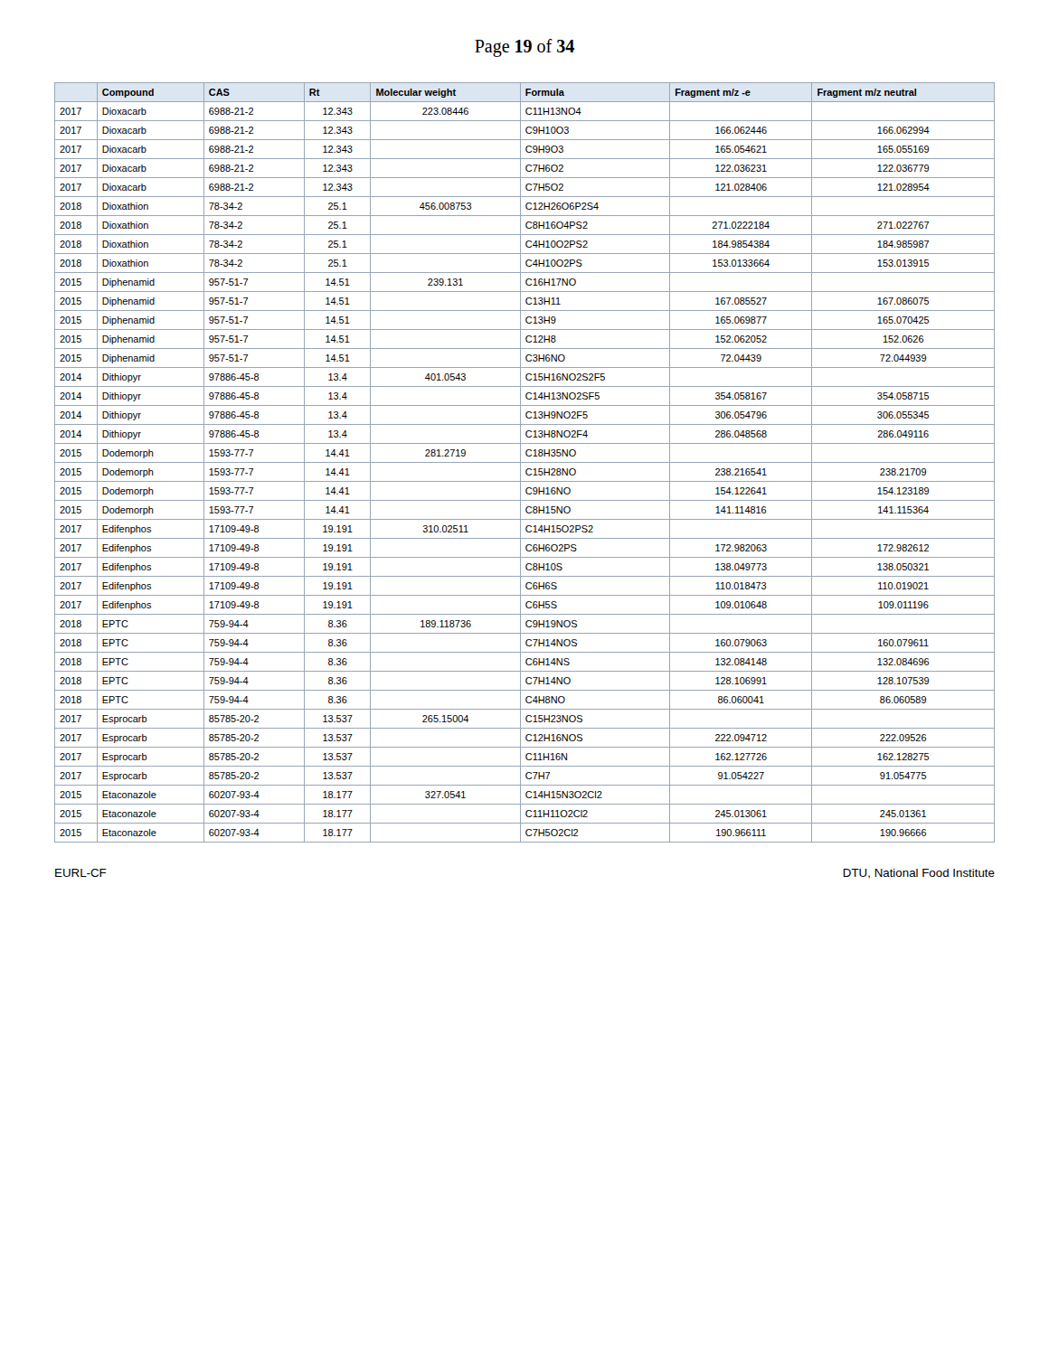Page 19 of 34
| | Compound | CAS | Rt | Molecular weight | Formula | Fragment m/z -e | Fragment m/z neutral |
| --- | --- | --- | --- | --- | --- | --- | --- |
| 2017 | Dioxacarb | 6988-21-2 | 12.343 | 223.08446 | C11H13NO4 | | |
| 2017 | Dioxacarb | 6988-21-2 | 12.343 | | C9H10O3 | 166.062446 | 166.062994 |
| 2017 | Dioxacarb | 6988-21-2 | 12.343 | | C9H9O3 | 165.054621 | 165.055169 |
| 2017 | Dioxacarb | 6988-21-2 | 12.343 | | C7H6O2 | 122.036231 | 122.036779 |
| 2017 | Dioxacarb | 6988-21-2 | 12.343 | | C7H5O2 | 121.028406 | 121.028954 |
| 2018 | Dioxathion | 78-34-2 | 25.1 | 456.008753 | C12H26O6P2S4 | | |
| 2018 | Dioxathion | 78-34-2 | 25.1 | | C8H16O4PS2 | 271.0222184 | 271.022767 |
| 2018 | Dioxathion | 78-34-2 | 25.1 | | C4H10O2PS2 | 184.9854384 | 184.985987 |
| 2018 | Dioxathion | 78-34-2 | 25.1 | | C4H10O2PS | 153.0133664 | 153.013915 |
| 2015 | Diphenamid | 957-51-7 | 14.51 | 239.131 | C16H17NO | | |
| 2015 | Diphenamid | 957-51-7 | 14.51 | | C13H11 | 167.085527 | 167.086075 |
| 2015 | Diphenamid | 957-51-7 | 14.51 | | C13H9 | 165.069877 | 165.070425 |
| 2015 | Diphenamid | 957-51-7 | 14.51 | | C12H8 | 152.062052 | 152.0626 |
| 2015 | Diphenamid | 957-51-7 | 14.51 | | C3H6NO | 72.04439 | 72.044939 |
| 2014 | Dithiopyr | 97886-45-8 | 13.4 | 401.0543 | C15H16NO2S2F5 | | |
| 2014 | Dithiopyr | 97886-45-8 | 13.4 | | C14H13NO2SF5 | 354.058167 | 354.058715 |
| 2014 | Dithiopyr | 97886-45-8 | 13.4 | | C13H9NO2F5 | 306.054796 | 306.055345 |
| 2014 | Dithiopyr | 97886-45-8 | 13.4 | | C13H8NO2F4 | 286.048568 | 286.049116 |
| 2015 | Dodemorph | 1593-77-7 | 14.41 | 281.2719 | C18H35NO | | |
| 2015 | Dodemorph | 1593-77-7 | 14.41 | | C15H28NO | 238.216541 | 238.21709 |
| 2015 | Dodemorph | 1593-77-7 | 14.41 | | C9H16NO | 154.122641 | 154.123189 |
| 2015 | Dodemorph | 1593-77-7 | 14.41 | | C8H15NO | 141.114816 | 141.115364 |
| 2017 | Edifenphos | 17109-49-8 | 19.191 | 310.02511 | C14H15O2PS2 | | |
| 2017 | Edifenphos | 17109-49-8 | 19.191 | | C6H6O2PS | 172.982063 | 172.982612 |
| 2017 | Edifenphos | 17109-49-8 | 19.191 | | C8H10S | 138.049773 | 138.050321 |
| 2017 | Edifenphos | 17109-49-8 | 19.191 | | C6H6S | 110.018473 | 110.019021 |
| 2017 | Edifenphos | 17109-49-8 | 19.191 | | C6H5S | 109.010648 | 109.011196 |
| 2018 | EPTC | 759-94-4 | 8.36 | 189.118736 | C9H19NOS | | |
| 2018 | EPTC | 759-94-4 | 8.36 | | C7H14NOS | 160.079063 | 160.079611 |
| 2018 | EPTC | 759-94-4 | 8.36 | | C6H14NS | 132.084148 | 132.084696 |
| 2018 | EPTC | 759-94-4 | 8.36 | | C7H14NO | 128.106991 | 128.107539 |
| 2018 | EPTC | 759-94-4 | 8.36 | | C4H8NO | 86.060041 | 86.060589 |
| 2017 | Esprocarb | 85785-20-2 | 13.537 | 265.15004 | C15H23NOS | | |
| 2017 | Esprocarb | 85785-20-2 | 13.537 | | C12H16NOS | 222.094712 | 222.09526 |
| 2017 | Esprocarb | 85785-20-2 | 13.537 | | C11H16N | 162.127726 | 162.128275 |
| 2017 | Esprocarb | 85785-20-2 | 13.537 | | C7H7 | 91.054227 | 91.054775 |
| 2015 | Etaconazole | 60207-93-4 | 18.177 | 327.0541 | C14H15N3O2Cl2 | | |
| 2015 | Etaconazole | 60207-93-4 | 18.177 | | C11H11O2Cl2 | 245.013061 | 245.01361 |
| 2015 | Etaconazole | 60207-93-4 | 18.177 | | C7H5O2Cl2 | 190.966111 | 190.96666 |
EURL-CF DTU, National Food Institute